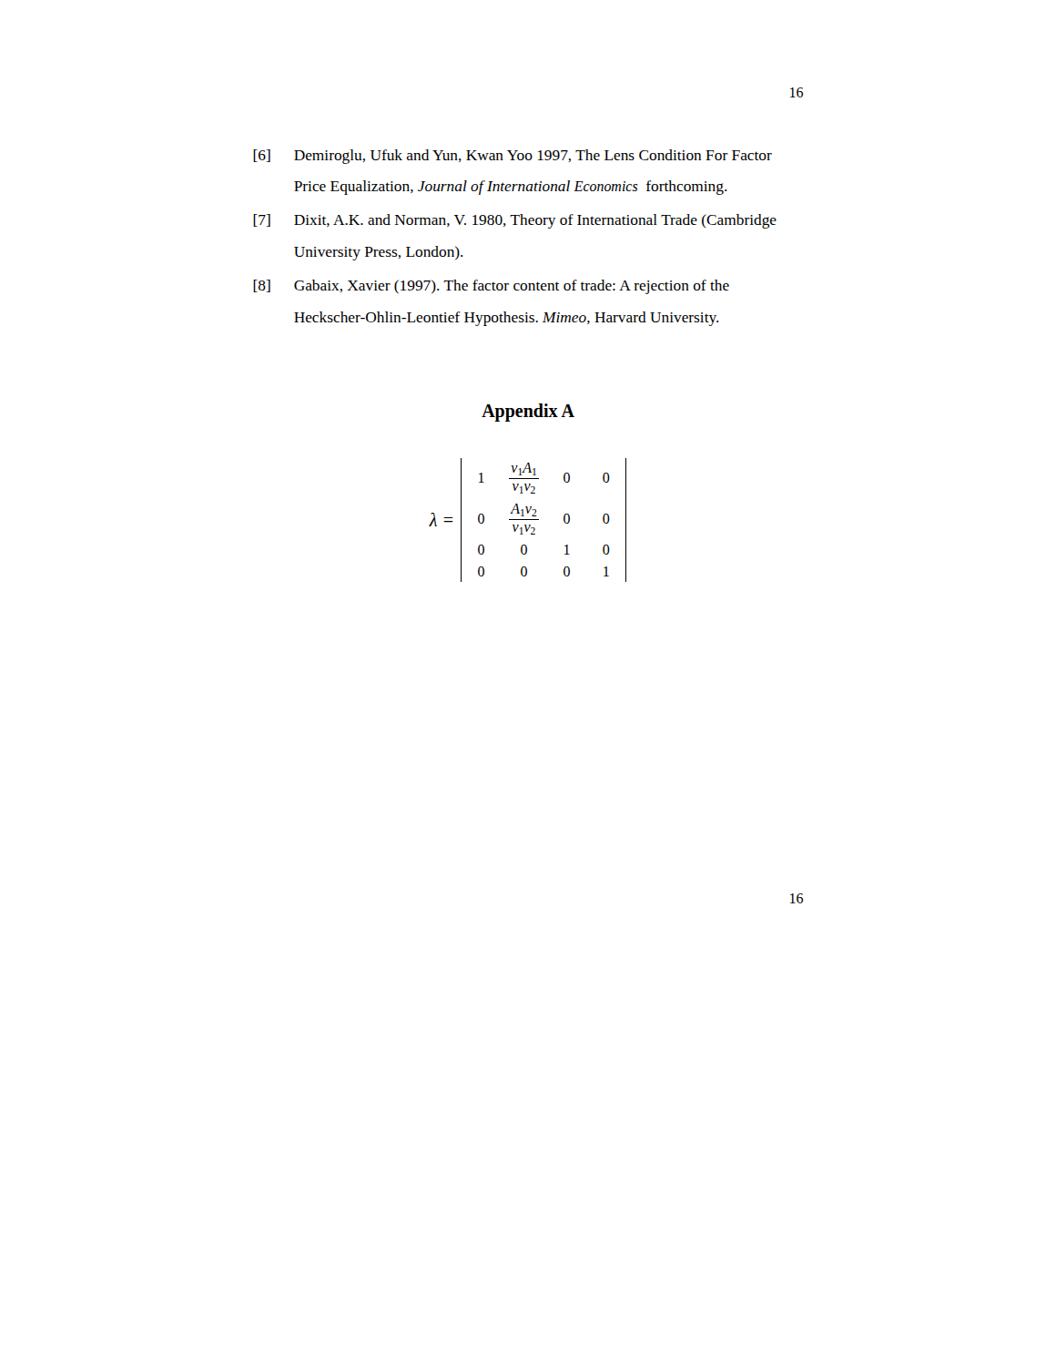16
[6] Demiroglu, Ufuk and Yun, Kwan Yoo 1997, The Lens Condition For Factor Price Equalization, Journal of International Economics forthcoming.
[7] Dixit, A.K. and Norman, V. 1980, Theory of International Trade (Cambridge University Press, London).
[8] Gabaix, Xavier (1997). The factor content of trade: A rejection of the Heckscher-Ohlin-Leontief Hypothesis. Mimeo, Harvard University.
Appendix A
λ =
| 1 | v 1 A 1 v 1 v 2 | 0 | 0 |
| 0 | A 1 v 2 v 1 v 2 | 0 | 0 |
| 0 | 0 | 1 | 0 |
| 0 | 0 | 0 | 1 |
16